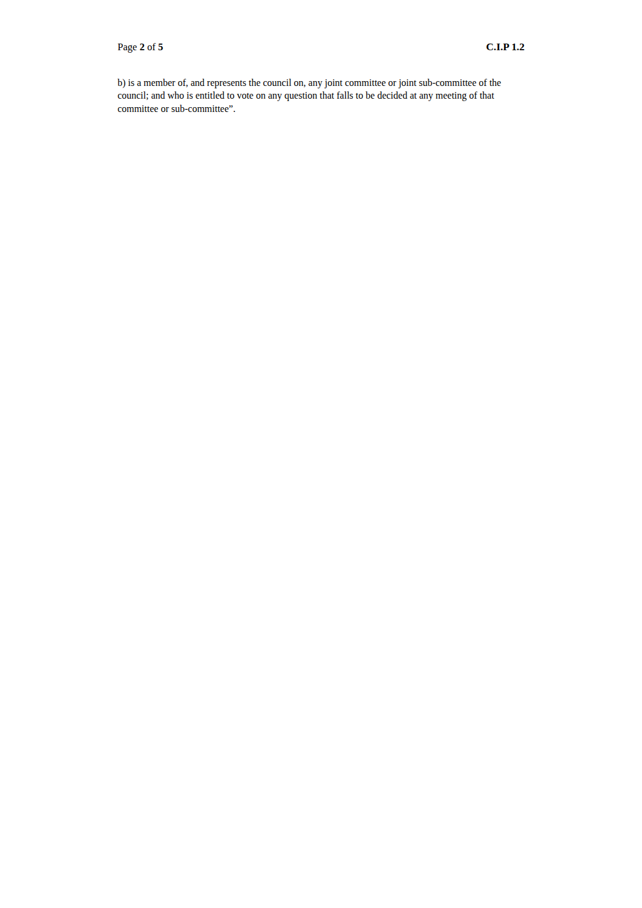Page 2 of 5
C.I.P 1.2
b) is a member of, and represents the council on, any joint committee or joint sub-committee of the council; and who is entitled to vote on any question that falls to be decided at any meeting of that committee or sub-committee”.